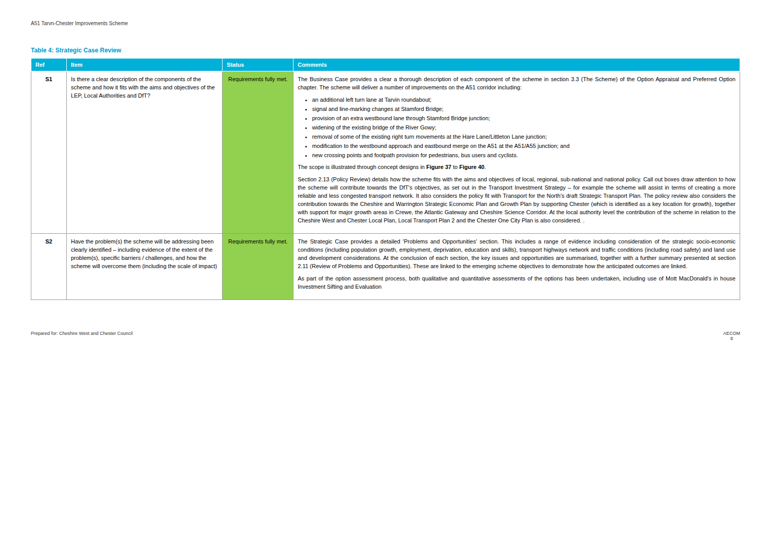A51 Tarvn-Chester Improvements Scheme
Table 4: Strategic Case Review
| Ref | Item | Status | Comments |
| --- | --- | --- | --- |
| S1 | Is there a clear description of the components of the scheme and how it fits with the aims and objectives of the LEP, Local Authorities and DfT? | Requirements fully met. | The Business Case provides a clear a thorough description of each component of the scheme in section 3.3 (The Scheme) of the Option Appraisal and Preferred Option chapter. The scheme will deliver a number of improvements on the A51 corridor including: an additional left turn lane at Tarvin roundabout; signal and line-marking changes at Stamford Bridge; provision of an extra westbound lane through Stamford Bridge junction; widening of the existing bridge of the River Gowy; removal of some of the existing right turn movements at the Hare Lane/Littleton Lane junction; modification to the westbound approach and eastbound merge on the A51 at the A51/A55 junction; and new crossing points and footpath provision for pedestrians, bus users and cyclists. The scope is illustrated through concept designs in Figure 37 to Figure 40 . Section 2.13 (Policy Review) details how the scheme fits with the aims and objectives of local, regional, sub-national and national policy. Call out boxes draw attention to how the scheme will contribute towards the DfT's objectives, as set out in the Transport Investment Strategy – for example the scheme will assist in terms of creating a more reliable and less congested transport network. It also considers the policy fit with Transport for the North's draft Strategic Transport Plan. The policy review also considers the contribution towards the Cheshire and Warrington Strategic Economic Plan and Growth Plan by supporting Chester (which is identified as a key location for growth), together with support for major growth areas in Crewe, the Atlantic Gateway and Cheshire Science Corridor. At the local authority level the contribution of the scheme in relation to the Cheshire West and Chester Local Plan, Local Transport Plan 2 and the Chester One City Plan is also considered. . |
| S2 | Have the problem(s) the scheme will be addressing been clearly identified – including evidence of the extent of the problem(s), specific barriers / challenges, and how the scheme will overcome them (including the scale of impact) | Requirements fully met. | The Strategic Case provides a detailed 'Problems and Opportunities' section. This includes a range of evidence including consideration of the strategic socio-economic conditions (including population growth, employment, deprivation, education and skills), transport highways network and traffic conditions (including road safety) and land use and development considerations. At the conclusion of each section, the key issues and opportunities are summarised, together with a further summary presented at section 2.11 (Review of Problems and Opportunities). These are linked to the emerging scheme objectives to demonstrate how the anticipated outcomes are linked. As part of the option assessment process, both qualitative and quantitative assessments of the options has been undertaken, including use of Mott MacDonald's in house Investment Sifting and Evaluation |
Prepared for: Cheshire West and Chester Council
AECOM 8